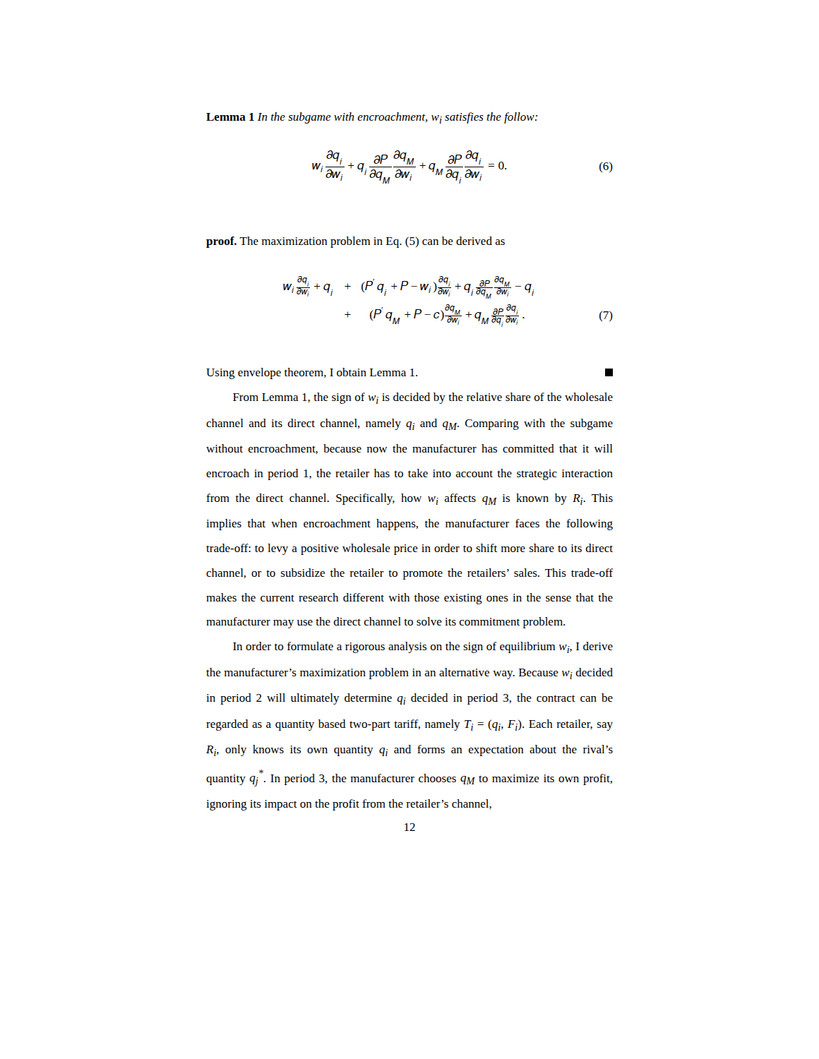Lemma 1 In the subgame with encroachment, wi satisfies the follow:
wi ∂qi ∂wi + qi ∂P ∂qM ∂qM ∂wi + qM ∂P ∂qi ∂qi ∂wi = 0. (6)
proof. The maximization problem in Eq. (5) can be derived as
wi ∂qi ∂wi + qi + ( P′ qi + P − wi ) ∂qi ∂wi + qi ∂P ∂qM ∂qM ∂wi − qi + ( P′ qM + P − c ) ∂qM ∂wi + qM ∂P ∂qi ∂qi ∂wi . (7)
Using envelope theorem, I obtain Lemma 1.
From Lemma 1, the sign of wi is decided by the relative share of the wholesale channel and its direct channel, namely qi and qM. Comparing with the subgame without encroachment, because now the manufacturer has committed that it will encroach in period 1, the retailer has to take into account the strategic interaction from the direct channel. Specifically, how wi affects qM is known by Ri. This implies that when encroachment happens, the manufacturer faces the following trade-off: to levy a positive wholesale price in order to shift more share to its direct channel, or to subsidize the retailer to promote the retailers’ sales. This trade-off makes the current research different with those existing ones in the sense that the manufacturer may use the direct channel to solve its commitment problem.
In order to formulate a rigorous analysis on the sign of equilibrium wi, I derive the manufacturer’s maximization problem in an alternative way. Because wi decided in period 2 will ultimately determine qi decided in period 3, the contract can be regarded as a quantity based two-part tariff, namely Ti = (qi, Fi). Each retailer, say Ri, only knows its own quantity qi and forms an expectation about the rival’s quantity qj*. In period 3, the manufacturer chooses qM to maximize its own profit, ignoring its impact on the profit from the retailer’s channel,
12